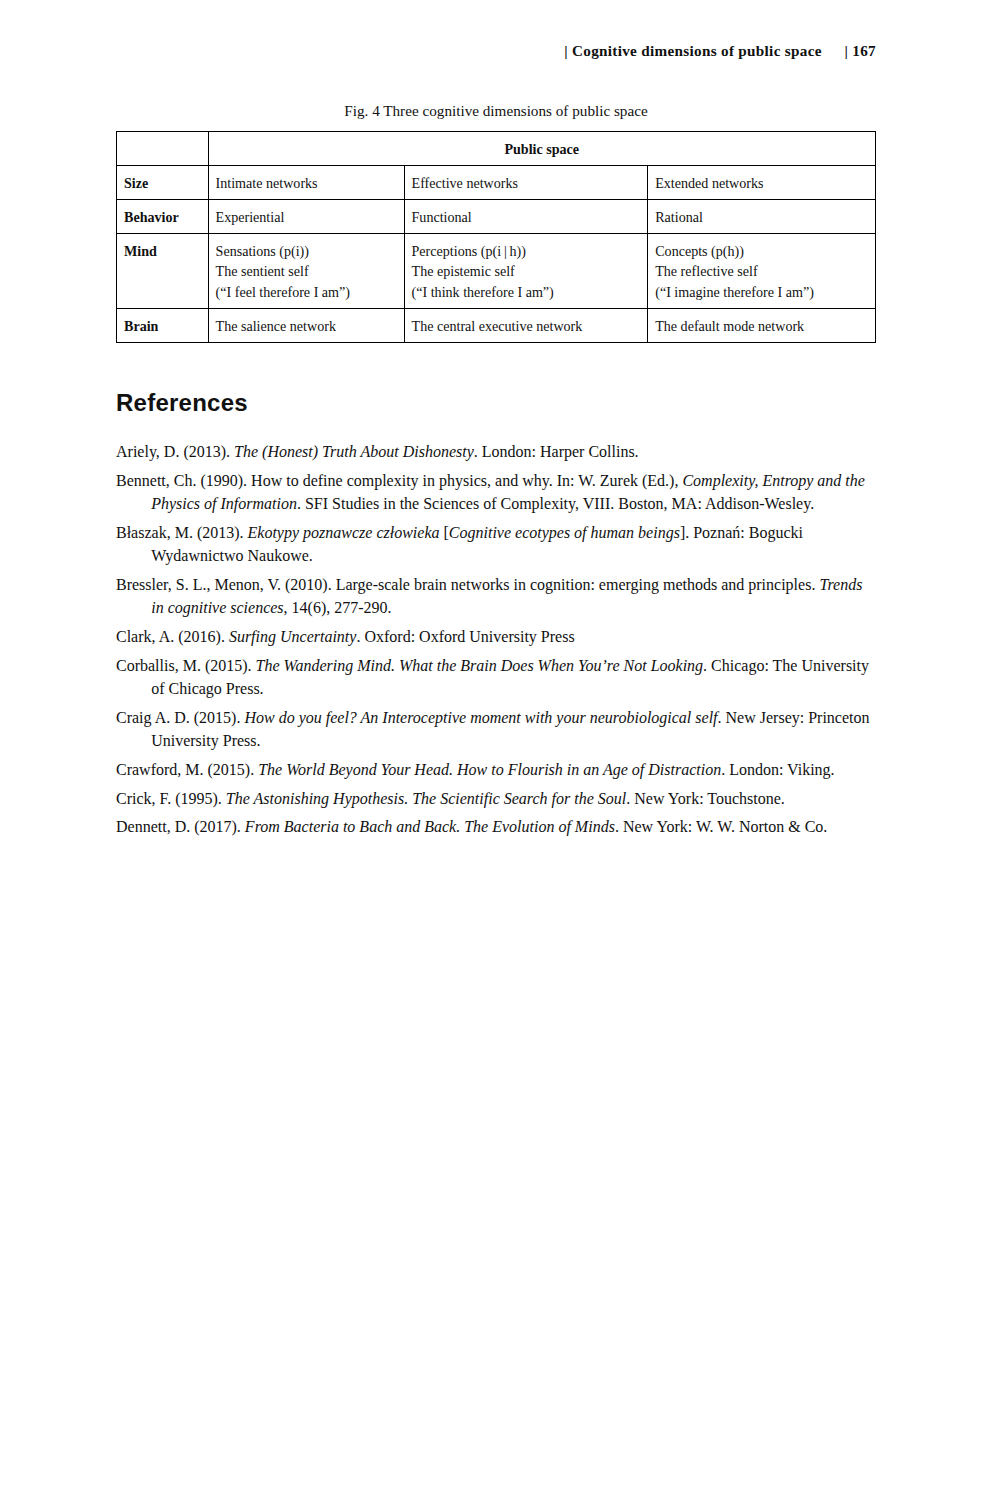Cognitive dimensions of public space 167
Fig. 4 Three cognitive dimensions of public space
| | Public space |
| --- | --- |
| Size | Intimate networks | Effective networks | Extended networks |
| Behavior | Experiential | Functional | Rational |
| Mind | Sensations (p(i)) The sentient self (“I feel therefore I am”) | Perceptions (p(i / h)) The epistemic self (“I think therefore I am”) | Concepts (p(h)) The reflective self (“I imagine therefore I am”) |
| Brain | The salience network | The central executive network | The default mode network |
References
Ariely, D. (2013). The (Honest) Truth About Dishonesty. London: Harper Collins.
Bennett, Ch. (1990). How to define complexity in physics, and why. In: W. Zurek (Ed.), Complexity, Entropy and the Physics of Information. SFI Studies in the Sciences of Complexity, VIII. Boston, MA: Addison-Wesley.
Błaszak, M. (2013). Ekotypy poznawcze człowieka [Cognitive ecotypes of human beings]. Poznań: Bogucki Wydawnictwo Naukowe.
Bressler, S. L., Menon, V. (2010). Large-scale brain networks in cognition: emerging methods and principles. Trends in cognitive sciences, 14(6), 277-290.
Clark, A. (2016). Surfing Uncertainty. Oxford: Oxford University Press
Corballis, M. (2015). The Wandering Mind. What the Brain Does When You’re Not Looking. Chicago: The University of Chicago Press.
Craig A. D. (2015). How do you feel? An Interoceptive moment with your neurobiological self. New Jersey: Princeton University Press.
Crawford, M. (2015). The World Beyond Your Head. How to Flourish in an Age of Distraction. London: Viking.
Crick, F. (1995). The Astonishing Hypothesis. The Scientific Search for the Soul. New York: Touchstone.
Dennett, D. (2017). From Bacteria to Bach and Back. The Evolution of Minds. New York: W. W. Norton & Co.